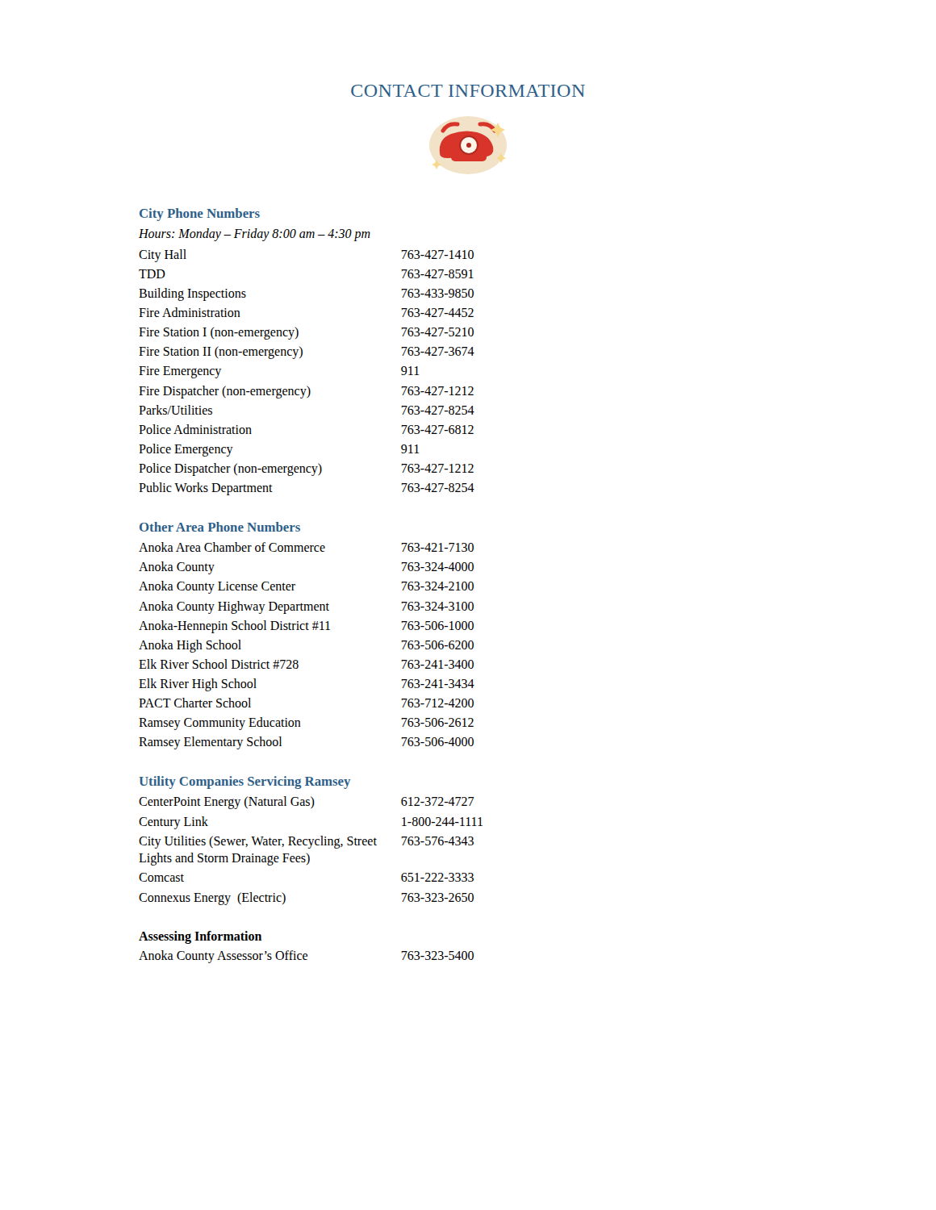CONTACT INFORMATION
City Phone Numbers
Hours: Monday – Friday 8:00 am – 4:30 pm
| City Hall | 763-427-1410 |
| TDD | 763-427-8591 |
| Building Inspections | 763-433-9850 |
| Fire Administration | 763-427-4452 |
| Fire Station I (non-emergency) | 763-427-5210 |
| Fire Station II (non-emergency) | 763-427-3674 |
| Fire Emergency | 911 |
| Fire Dispatcher (non-emergency) | 763-427-1212 |
| Parks/Utilities | 763-427-8254 |
| Police Administration | 763-427-6812 |
| Police Emergency | 911 |
| Police Dispatcher (non-emergency) | 763-427-1212 |
| Public Works Department | 763-427-8254 |
Other Area Phone Numbers
| Anoka Area Chamber of Commerce | 763-421-7130 |
| Anoka County | 763-324-4000 |
| Anoka County License Center | 763-324-2100 |
| Anoka County Highway Department | 763-324-3100 |
| Anoka-Hennepin School District #11 | 763-506-1000 |
| Anoka High School | 763-506-6200 |
| Elk River School District #728 | 763-241-3400 |
| Elk River High School | 763-241-3434 |
| PACT Charter School | 763-712-4200 |
| Ramsey Community Education | 763-506-2612 |
| Ramsey Elementary School | 763-506-4000 |
Utility Companies Servicing Ramsey
| CenterPoint Energy (Natural Gas) | 612-372-4727 |
| Century Link | 1-800-244-1111 |
| City Utilities (Sewer, Water, Recycling, Street Lights and Storm Drainage Fees) | 763-576-4343 |
| Comcast | 651-222-3333 |
| Connexus Energy (Electric) | 763-323-2650 |
Assessing Information
| Anoka County Assessor’s Office | 763-323-5400 |